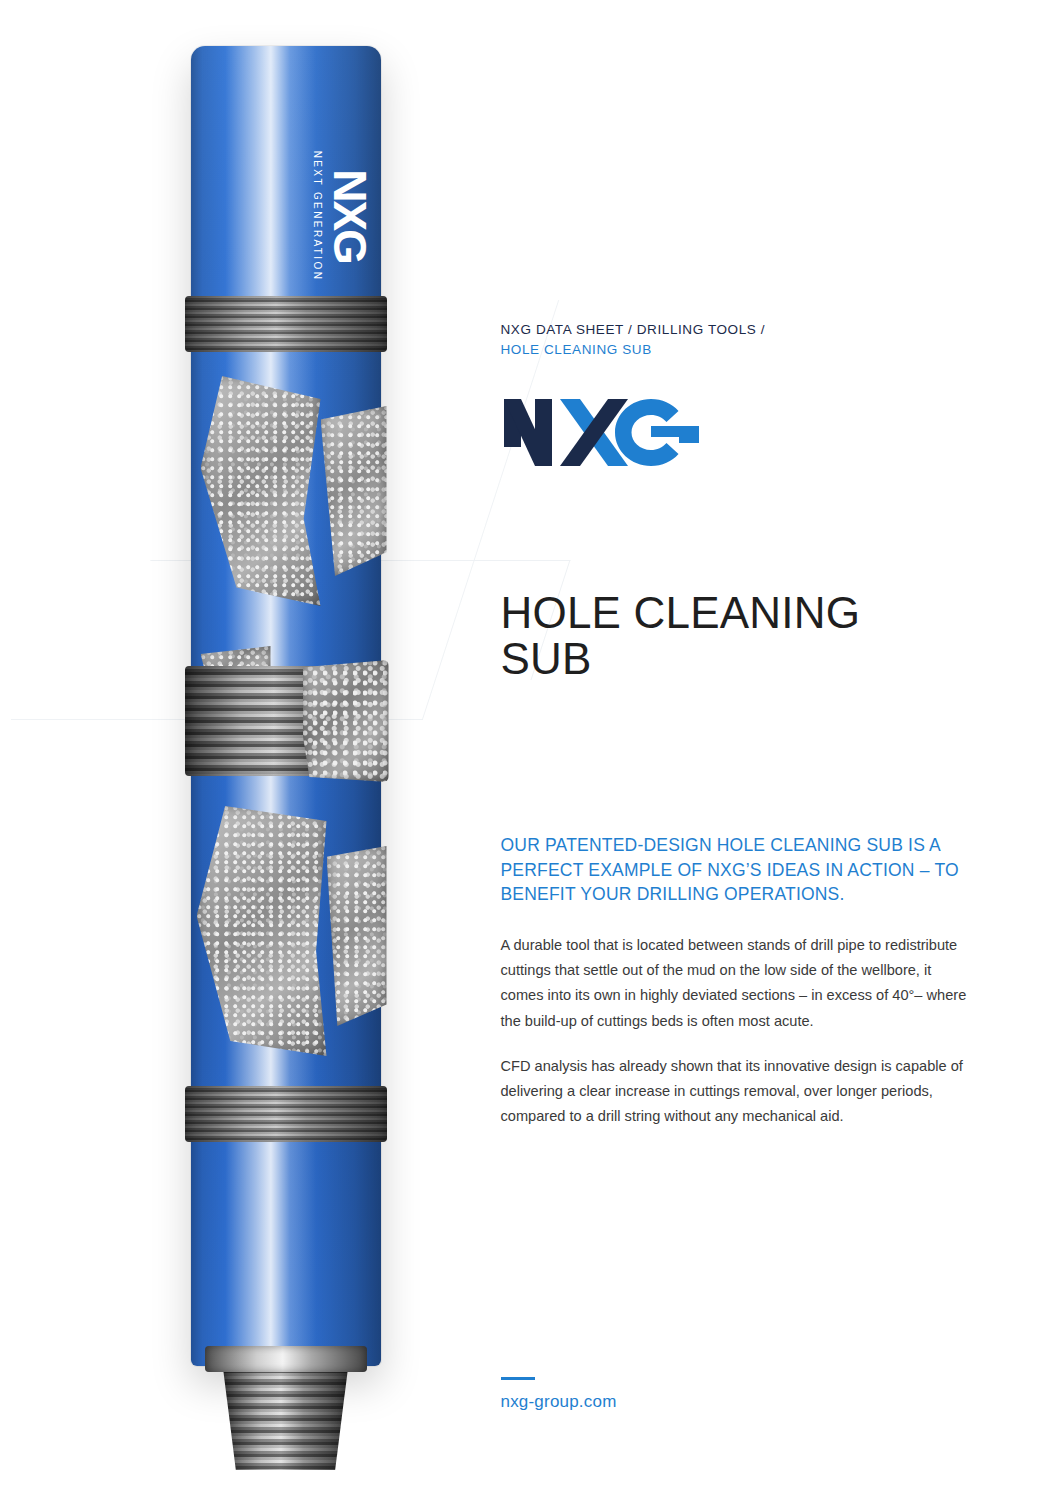NXG
NEXT GENERATION
NXG DATA SHEET / DRILLING TOOLS /
HOLE CLEANING SUB
HOLE CLEANING
SUB
Our patented-design hole cleaning sub is a perfect example of NXG’s ideas in action – to benefit your drilling operations.
A durable tool that is located between stands of drill pipe to redistribute cuttings that settle out of the mud on the low side of the wellbore, it comes into its own in highly deviated sections – in excess of 40°– where the build-up of cuttings beds is often most acute.
CFD analysis has already shown that its innovative design is capable of delivering a clear increase in cuttings removal, over longer periods, compared to a drill string without any mechanical aid.
nxg-group.com